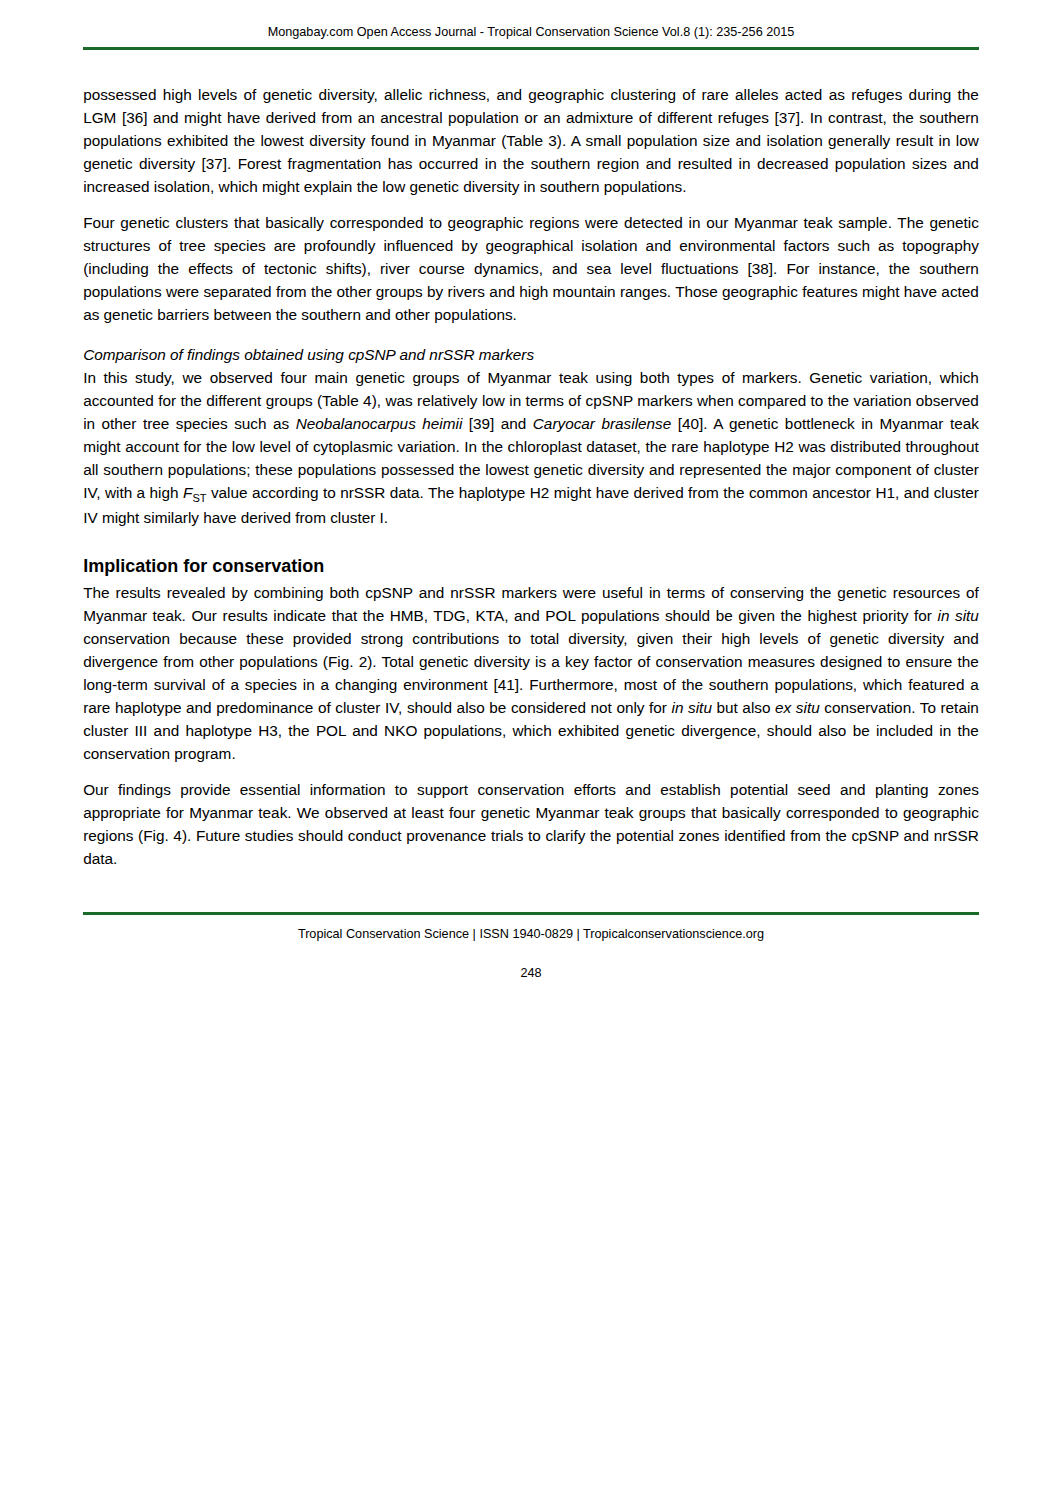Mongabay.com Open Access Journal - Tropical Conservation Science Vol.8 (1): 235-256 2015
possessed high levels of genetic diversity, allelic richness, and geographic clustering of rare alleles acted as refuges during the LGM [36] and might have derived from an ancestral population or an admixture of different refuges [37]. In contrast, the southern populations exhibited the lowest diversity found in Myanmar (Table 3). A small population size and isolation generally result in low genetic diversity [37]. Forest fragmentation has occurred in the southern region and resulted in decreased population sizes and increased isolation, which might explain the low genetic diversity in southern populations.
Four genetic clusters that basically corresponded to geographic regions were detected in our Myanmar teak sample. The genetic structures of tree species are profoundly influenced by geographical isolation and environmental factors such as topography (including the effects of tectonic shifts), river course dynamics, and sea level fluctuations [38]. For instance, the southern populations were separated from the other groups by rivers and high mountain ranges. Those geographic features might have acted as genetic barriers between the southern and other populations.
Comparison of findings obtained using cpSNP and nrSSR markers
In this study, we observed four main genetic groups of Myanmar teak using both types of markers. Genetic variation, which accounted for the different groups (Table 4), was relatively low in terms of cpSNP markers when compared to the variation observed in other tree species such as Neobalanocarpus heimii [39] and Caryocar brasilense [40]. A genetic bottleneck in Myanmar teak might account for the low level of cytoplasmic variation. In the chloroplast dataset, the rare haplotype H2 was distributed throughout all southern populations; these populations possessed the lowest genetic diversity and represented the major component of cluster IV, with a high FST value according to nrSSR data. The haplotype H2 might have derived from the common ancestor H1, and cluster IV might similarly have derived from cluster I.
Implication for conservation
The results revealed by combining both cpSNP and nrSSR markers were useful in terms of conserving the genetic resources of Myanmar teak. Our results indicate that the HMB, TDG, KTA, and POL populations should be given the highest priority for in situ conservation because these provided strong contributions to total diversity, given their high levels of genetic diversity and divergence from other populations (Fig. 2). Total genetic diversity is a key factor of conservation measures designed to ensure the long-term survival of a species in a changing environment [41]. Furthermore, most of the southern populations, which featured a rare haplotype and predominance of cluster IV, should also be considered not only for in situ but also ex situ conservation. To retain cluster III and haplotype H3, the POL and NKO populations, which exhibited genetic divergence, should also be included in the conservation program.
Our findings provide essential information to support conservation efforts and establish potential seed and planting zones appropriate for Myanmar teak. We observed at least four genetic Myanmar teak groups that basically corresponded to geographic regions (Fig. 4). Future studies should conduct provenance trials to clarify the potential zones identified from the cpSNP and nrSSR data.
Tropical Conservation Science | ISSN 1940-0829 | Tropicalconservationscience.org
248